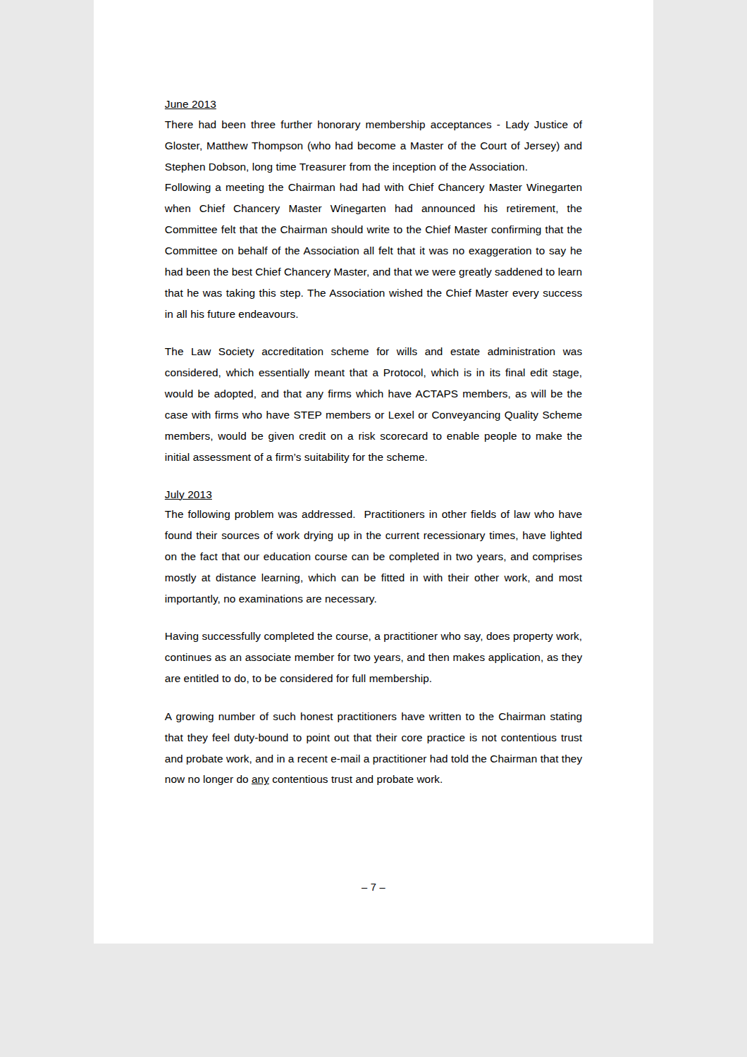June 2013
There had been three further honorary membership acceptances - Lady Justice of Gloster, Matthew Thompson (who had become a Master of the Court of Jersey) and Stephen Dobson, long time Treasurer from the inception of the Association.
Following a meeting the Chairman had had with Chief Chancery Master Winegarten when Chief Chancery Master Winegarten had announced his retirement, the Committee felt that the Chairman should write to the Chief Master confirming that the Committee on behalf of the Association all felt that it was no exaggeration to say he had been the best Chief Chancery Master, and that we were greatly saddened to learn that he was taking this step. The Association wished the Chief Master every success in all his future endeavours.
The Law Society accreditation scheme for wills and estate administration was considered, which essentially meant that a Protocol, which is in its final edit stage, would be adopted, and that any firms which have ACTAPS members, as will be the case with firms who have STEP members or Lexel or Conveyancing Quality Scheme members, would be given credit on a risk scorecard to enable people to make the initial assessment of a firm’s suitability for the scheme.
July 2013
The following problem was addressed. Practitioners in other fields of law who have found their sources of work drying up in the current recessionary times, have lighted on the fact that our education course can be completed in two years, and comprises mostly at distance learning, which can be fitted in with their other work, and most importantly, no examinations are necessary.
Having successfully completed the course, a practitioner who say, does property work, continues as an associate member for two years, and then makes application, as they are entitled to do, to be considered for full membership.
A growing number of such honest practitioners have written to the Chairman stating that they feel duty-bound to point out that their core practice is not contentious trust and probate work, and in a recent e-mail a practitioner had told the Chairman that they now no longer do any contentious trust and probate work.
– 7 –